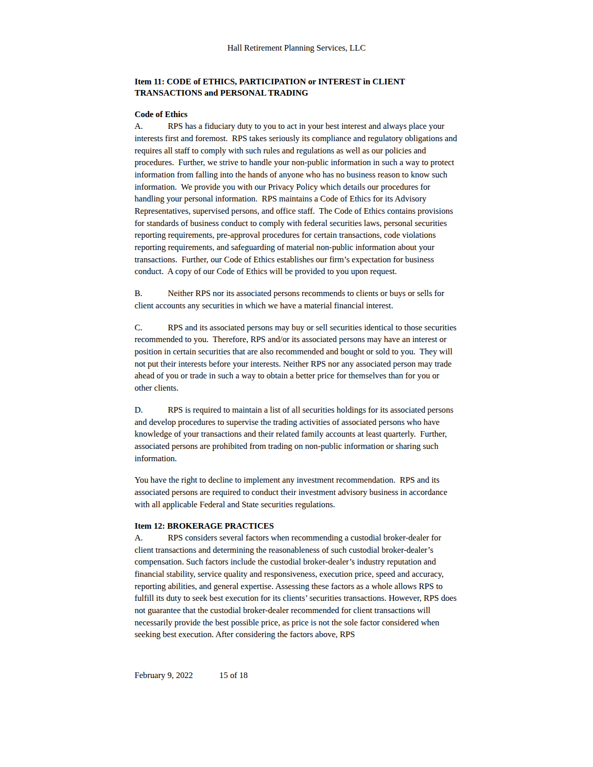Hall Retirement Planning Services, LLC
Item 11: CODE of ETHICS, PARTICIPATION or INTEREST in CLIENT TRANSACTIONS and PERSONAL TRADING
Code of Ethics
A. RPS has a fiduciary duty to you to act in your best interest and always place your interests first and foremost. RPS takes seriously its compliance and regulatory obligations and requires all staff to comply with such rules and regulations as well as our policies and procedures. Further, we strive to handle your non-public information in such a way to protect information from falling into the hands of anyone who has no business reason to know such information. We provide you with our Privacy Policy which details our procedures for handling your personal information. RPS maintains a Code of Ethics for its Advisory Representatives, supervised persons, and office staff. The Code of Ethics contains provisions for standards of business conduct to comply with federal securities laws, personal securities reporting requirements, pre-approval procedures for certain transactions, code violations reporting requirements, and safeguarding of material non-public information about your transactions. Further, our Code of Ethics establishes our firm’s expectation for business conduct. A copy of our Code of Ethics will be provided to you upon request.
B. Neither RPS nor its associated persons recommends to clients or buys or sells for client accounts any securities in which we have a material financial interest.
C. RPS and its associated persons may buy or sell securities identical to those securities recommended to you. Therefore, RPS and/or its associated persons may have an interest or position in certain securities that are also recommended and bought or sold to you. They will not put their interests before your interests. Neither RPS nor any associated person may trade ahead of you or trade in such a way to obtain a better price for themselves than for you or other clients.
D. RPS is required to maintain a list of all securities holdings for its associated persons and develop procedures to supervise the trading activities of associated persons who have knowledge of your transactions and their related family accounts at least quarterly. Further, associated persons are prohibited from trading on non-public information or sharing such information.
You have the right to decline to implement any investment recommendation. RPS and its associated persons are required to conduct their investment advisory business in accordance with all applicable Federal and State securities regulations.
Item 12: BROKERAGE PRACTICES
A. RPS considers several factors when recommending a custodial broker-dealer for client transactions and determining the reasonableness of such custodial broker-dealer’s compensation. Such factors include the custodial broker-dealer’s industry reputation and financial stability, service quality and responsiveness, execution price, speed and accuracy, reporting abilities, and general expertise. Assessing these factors as a whole allows RPS to fulfill its duty to seek best execution for its clients’ securities transactions. However, RPS does not guarantee that the custodial broker-dealer recommended for client transactions will necessarily provide the best possible price, as price is not the sole factor considered when seeking best execution. After considering the factors above, RPS
February 9, 2022 15 of 18